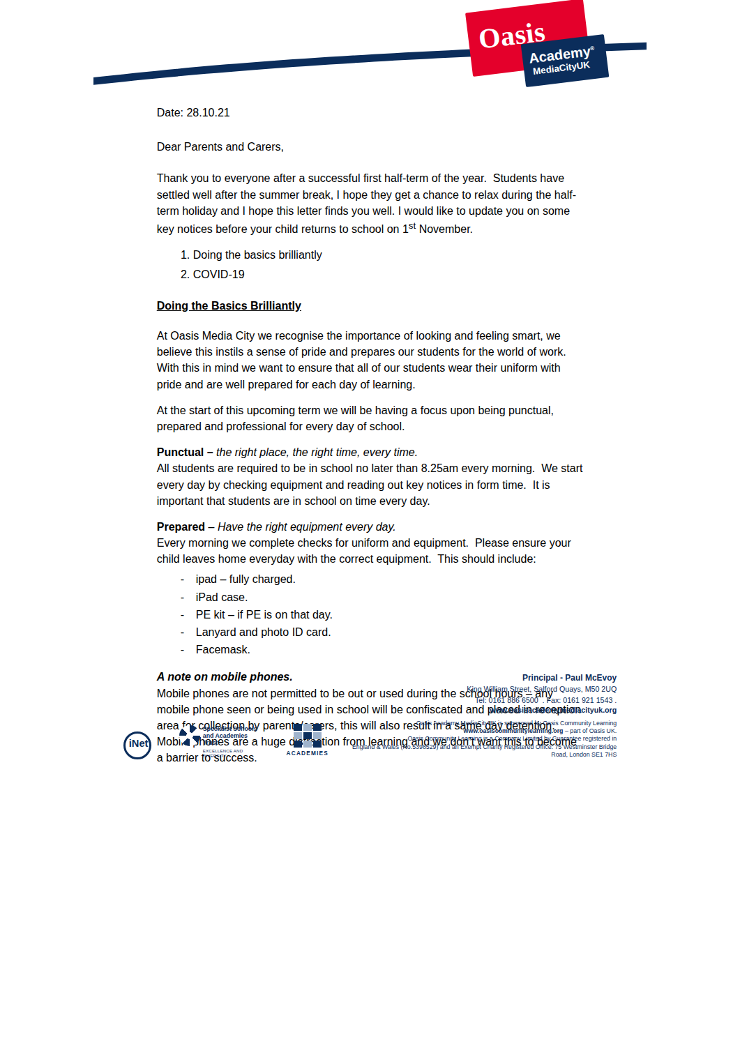Oasis
Academy®
MediaCityUK
Date: 28.10.21
Dear Parents and Carers,
Thank you to everyone after a successful first half-term of the year. Students have settled well after the summer break, I hope they get a chance to relax during the half-term holiday and I hope this letter finds you well. I would like to update you on some key notices before your child returns to school on 1st November.
Doing the basics brilliantly
COVID-19
Doing the Basics Brilliantly
At Oasis Media City we recognise the importance of looking and feeling smart, we believe this instils a sense of pride and prepares our students for the world of work. With this in mind we want to ensure that all of our students wear their uniform with pride and are well prepared for each day of learning.
At the start of this upcoming term we will be having a focus upon being punctual, prepared and professional for every day of school.
Punctual – the right place, the right time, every time.
All students are required to be in school no later than 8.25am every morning. We start every day by checking equipment and reading out key notices in form time. It is important that students are in school on time every day.
Prepared – Have the right equipment every day.
Every morning we complete checks for uniform and equipment. Please ensure your child leaves home everyday with the correct equipment. This should include:
ipad – fully charged.
iPad case.
PE kit – if PE is on that day.
Lanyard and photo ID card.
Facemask.
A note on mobile phones.
Mobile phones are not permitted to be out or used during the school hours – any mobile phone seen or being used in school will be confiscated and placed in reception area for collection by parents/carers, this will also result in a same day detention. Mobile phones are a huge distraction from learning and we don’t want this to become a barrier to success.
iNet
Specialist Schools
and Academies Trust
EXCELLENCE AND DIVERSITY
ACADEMIES
Principal - Paul McEvoy
King William Street, Salford Quays, M50 2UQ
Tel: 0161 886 6500 . Fax: 0161 921 1543 . www.oasisacademymediacityuk.org
Oasis Academy MediaCityUK is sponsored by Oasis Community Learning www.oasiscommunitylearning.org – part of Oasis UK.
Oasis Community Learning is a Company Limited by Guarantee registered in
England & Wales (No.5398529) and an Exempt Charity Registered Office: 75 Westminster Bridge Road, London SE1 7HS